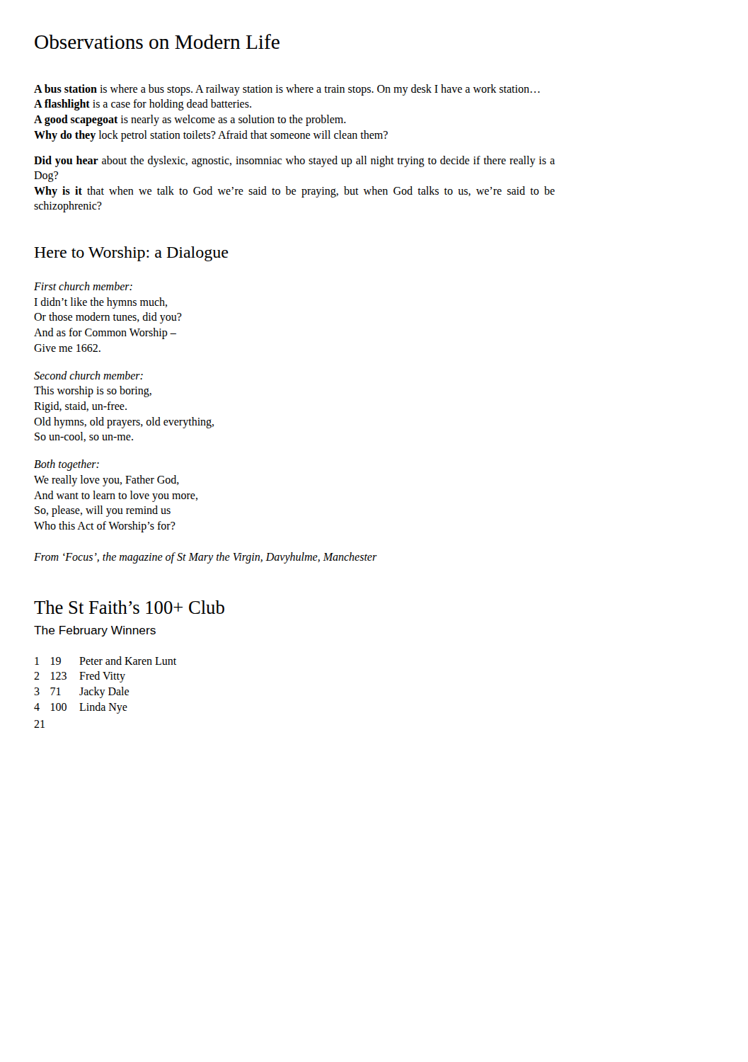Observations on Modern Life
A bus station is where a bus stops. A railway station is where a train stops. On my desk I have a work station…
A flashlight is a case for holding dead batteries.
A good scapegoat is nearly as welcome as a solution to the problem.
Why do they lock petrol station toilets? Afraid that someone will clean them?
Did you hear about the dyslexic, agnostic, insomniac who stayed up all night trying to decide if there really is a Dog?
Why is it that when we talk to God we’re said to be praying, but when God talks to us, we’re said to be schizophrenic?
Here to Worship: a Dialogue
First church member:
I didn’t like the hymns much,
Or those modern tunes, did you?
And as for Common Worship –
Give me 1662.
Second church member:
This worship is so boring,
Rigid, staid, un-free.
Old hymns, old prayers, old everything,
So un-cool, so un-me.
Both together:
We really love you, Father God,
And want to learn to love you more,
So, please, will you remind us
Who this Act of Worship’s for?
From ‘Focus’, the magazine of St Mary the Virgin, Davyhulme, Manchester
The St Faith’s 100+ Club
The February Winners
119 Peter and Karen Lunt
2123 Fred Vitty
371 Jacky Dale
4100 Linda Nye
21